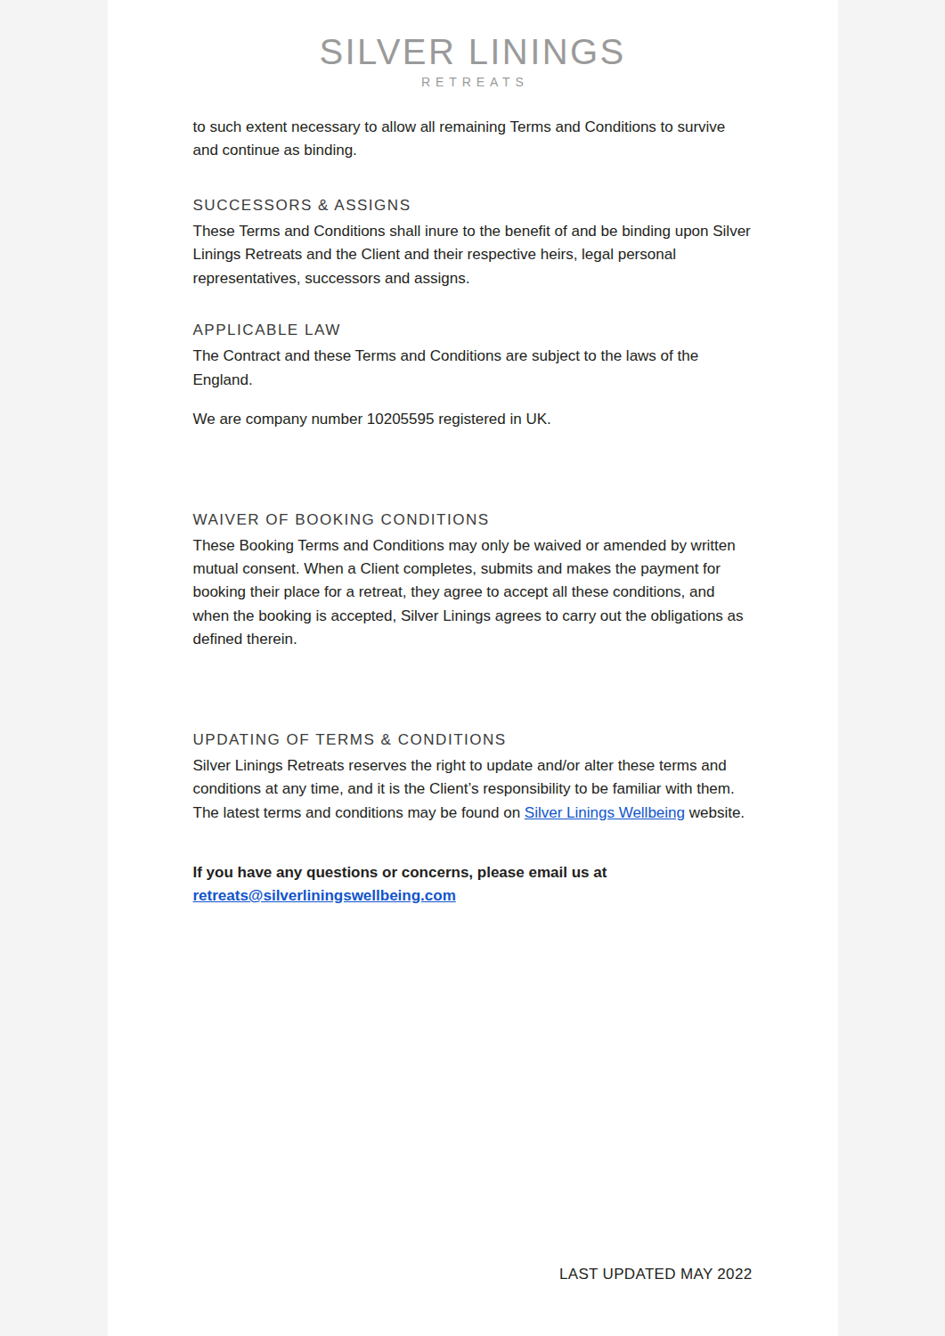SILVER LININGS
RETREATS
to such extent necessary to allow all remaining Terms and Conditions to survive and continue as binding.
Successors & Assigns
These Terms and Conditions shall inure to the benefit of and be binding upon Silver Linings Retreats and the Client and their respective heirs, legal personal representatives, successors and assigns.
Applicable Law
The Contract and these Terms and Conditions are subject to the laws of the England.
We are company number 10205595 registered in UK.
Waiver of Booking Conditions
These Booking Terms and Conditions may only be waived or amended by written mutual consent. When a Client completes, submits and makes the payment for booking their place for a retreat, they agree to accept all these conditions, and when the booking is accepted, Silver Linings agrees to carry out the obligations as defined therein.
Updating of Terms & Conditions
Silver Linings Retreats reserves the right to update and/or alter these terms and conditions at any time, and it is the Client’s responsibility to be familiar with them. The latest terms and conditions may be found on Silver Linings Wellbeing website.
If you have any questions or concerns, please email us at retreats@silverliningswellbeing.com
LAST UPDATED MAY 2022